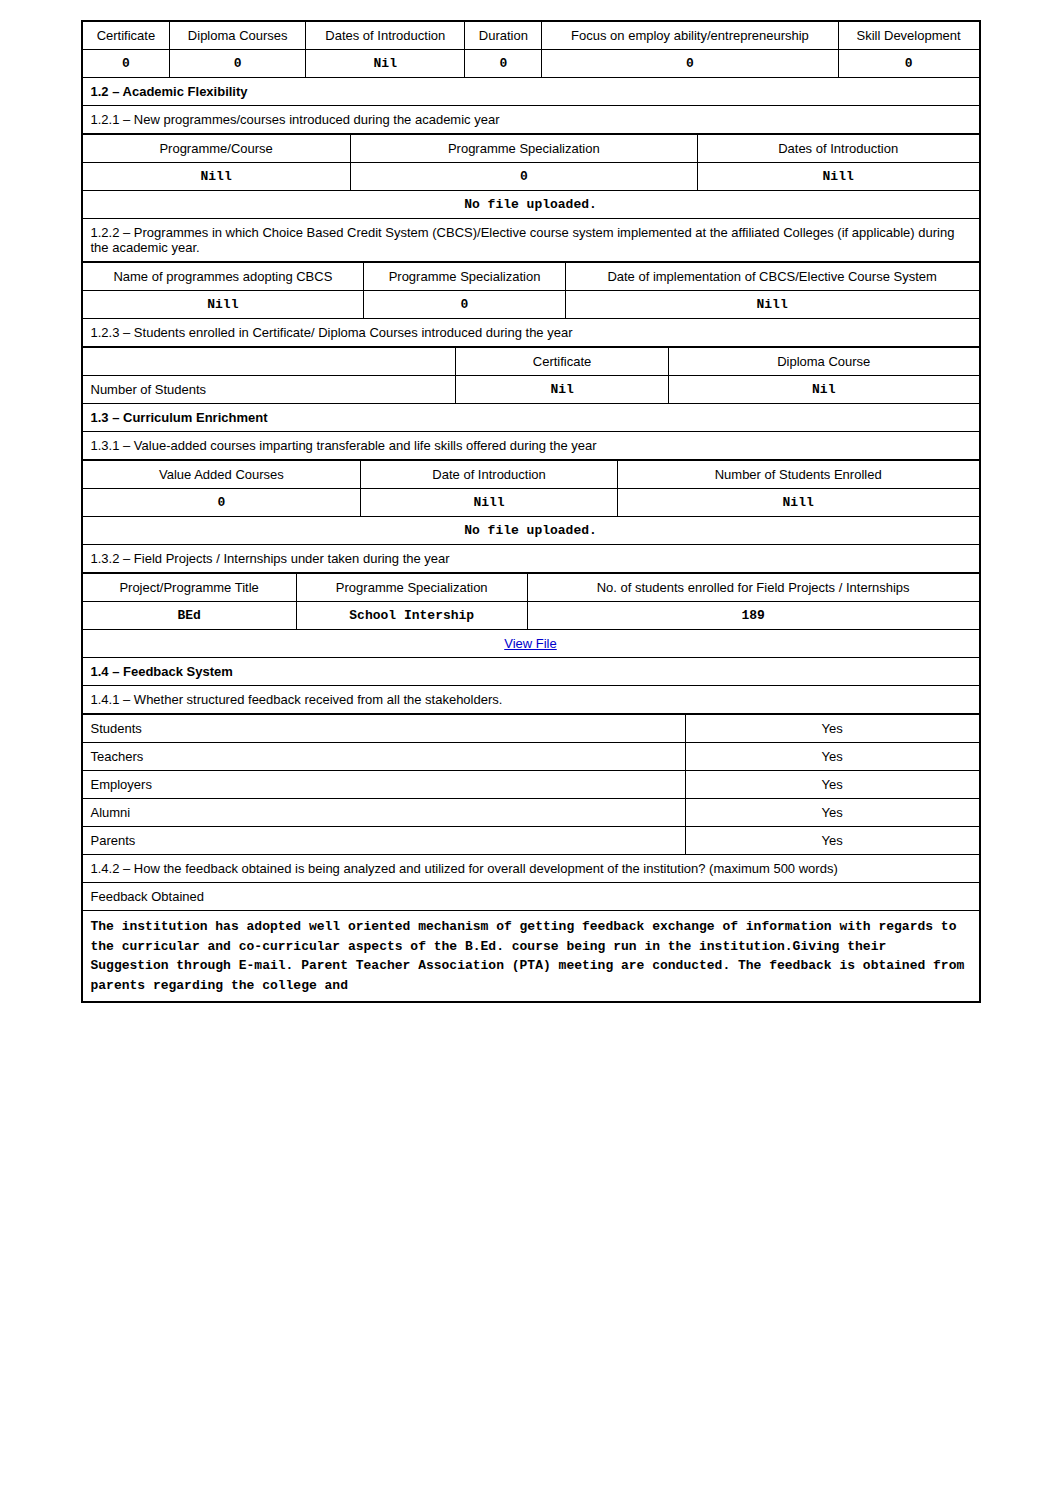| Certificate | Diploma Courses | Dates of Introduction | Duration | Focus on employ ability/entrepreneurship | Skill Development |
| --- | --- | --- | --- | --- | --- |
| 0 | 0 | Nil | 0 | 0 | 0 |
1.2 – Academic Flexibility
1.2.1 – New programmes/courses introduced during the academic year
| Programme/Course | Programme Specialization | Dates of Introduction |
| --- | --- | --- |
| Nill | 0 | Nill |
| No file uploaded. |
1.2.2 – Programmes in which Choice Based Credit System (CBCS)/Elective course system implemented at the affiliated Colleges (if applicable) during the academic year.
| Name of programmes adopting CBCS | Programme Specialization | Date of implementation of CBCS/Elective Course System |
| --- | --- | --- |
| Nill | 0 | Nill |
1.2.3 – Students enrolled in Certificate/ Diploma Courses introduced during the year
| | Certificate | Diploma Course |
| --- | --- | --- |
| Number of Students | Nil | Nil |
1.3 – Curriculum Enrichment
1.3.1 – Value-added courses imparting transferable and life skills offered during the year
| Value Added Courses | Date of Introduction | Number of Students Enrolled |
| --- | --- | --- |
| 0 | Nill | Nill |
| No file uploaded. |
1.3.2 – Field Projects / Internships under taken during the year
| Project/Programme Title | Programme Specialization | No. of students enrolled for Field Projects / Internships |
| --- | --- | --- |
| BEd | School Intership | 189 |
| View File |
1.4 – Feedback System
1.4.1 – Whether structured feedback received from all the stakeholders.
| Students | Yes |
| Teachers | Yes |
| Employers | Yes |
| Alumni | Yes |
| Parents | Yes |
1.4.2 – How the feedback obtained is being analyzed and utilized for overall development of the institution? (maximum 500 words)
Feedback Obtained
The institution has adopted well oriented mechanism of getting feedback exchange of information with regards to the curricular and co-curricular aspects of the B.Ed. course being run in the institution.Giving their Suggestion through E-mail. Parent Teacher Association (PTA) meeting are conducted. The feedback is obtained from parents regarding the college and